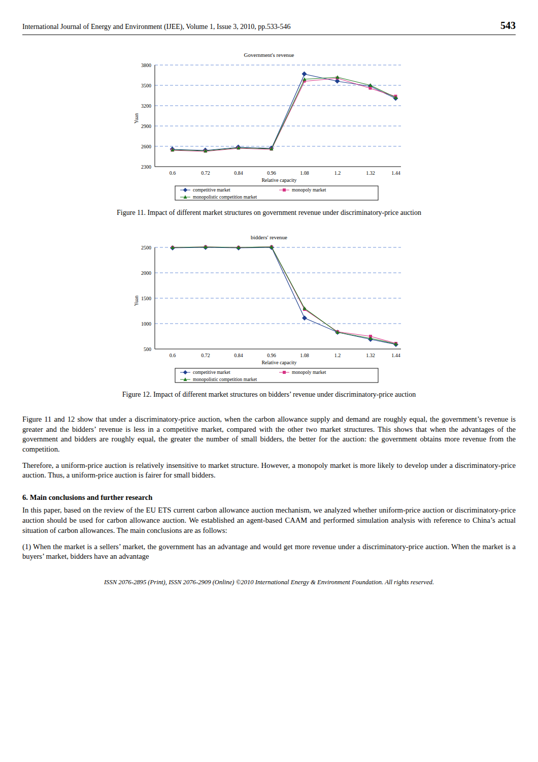International Journal of Energy and Environment (IJEE), Volume 1, Issue 3, 2010, pp.533-546 543
Government's revenue Government's revenue 3800 3500 3200 2900 2600 2300 Yuan 0.6 0.72 0.84 0.96 1.08 1.2 1.32 1.44 Relative capacity competitive market monopoly market monopolistic competition market
Figure 11. Impact of different market structures on government revenue under discriminatory-price auction
bidders' revenue bidders' revenue 2500 2000 1500 1000 500 Yuan 0.6 0.72 0.84 0.96 1.08 1.2 1.32 1.44 Relative capacity competitive market monopoly market monopolistic competition market
Figure 12. Impact of different market structures on bidders’ revenue under discriminatory-price auction
Figure 11 and 12 show that under a discriminatory-price auction, when the carbon allowance supply and demand are roughly equal, the government’s revenue is greater and the bidders’ revenue is less in a competitive market, compared with the other two market structures. This shows that when the advantages of the government and bidders are roughly equal, the greater the number of small bidders, the better for the auction: the government obtains more revenue from the competition.
Therefore, a uniform-price auction is relatively insensitive to market structure. However, a monopoly market is more likely to develop under a discriminatory-price auction. Thus, a uniform-price auction is fairer for small bidders.
6. Main conclusions and further research
In this paper, based on the review of the EU ETS current carbon allowance auction mechanism, we analyzed whether uniform-price auction or discriminatory-price auction should be used for carbon allowance auction. We established an agent-based CAAM and performed simulation analysis with reference to China’s actual situation of carbon allowances. The main conclusions are as follows:
(1) When the market is a sellers’ market, the government has an advantage and would get more revenue under a discriminatory-price auction. When the market is a buyers’ market, bidders have an advantage
ISSN 2076-2895 (Print), ISSN 2076-2909 (Online) ©2010 International Energy & Environment Foundation. All rights reserved.